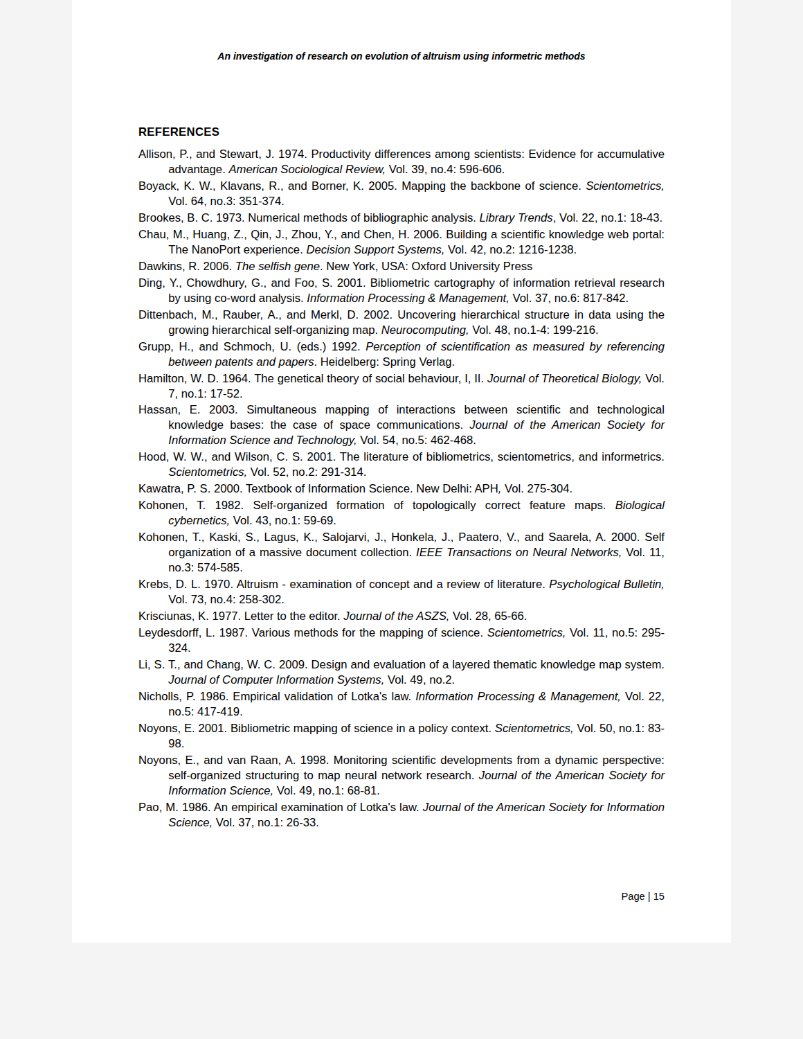An investigation of research on evolution of altruism using informetric methods
REFERENCES
Allison, P., and Stewart, J. 1974. Productivity differences among scientists: Evidence for accumulative advantage. American Sociological Review, Vol. 39, no.4: 596-606.
Boyack, K. W., Klavans, R., and Borner, K. 2005. Mapping the backbone of science. Scientometrics, Vol. 64, no.3: 351-374.
Brookes, B. C. 1973. Numerical methods of bibliographic analysis. Library Trends, Vol. 22, no.1: 18-43.
Chau, M., Huang, Z., Qin, J., Zhou, Y., and Chen, H. 2006. Building a scientific knowledge web portal: The NanoPort experience. Decision Support Systems, Vol. 42, no.2: 1216-1238.
Dawkins, R. 2006. The selfish gene. New York, USA: Oxford University Press
Ding, Y., Chowdhury, G., and Foo, S. 2001. Bibliometric cartography of information retrieval research by using co-word analysis. Information Processing & Management, Vol. 37, no.6: 817-842.
Dittenbach, M., Rauber, A., and Merkl, D. 2002. Uncovering hierarchical structure in data using the growing hierarchical self-organizing map. Neurocomputing, Vol. 48, no.1-4: 199-216.
Grupp, H., and Schmoch, U. (eds.) 1992. Perception of scientification as measured by referencing between patents and papers. Heidelberg: Spring Verlag.
Hamilton, W. D. 1964. The genetical theory of social behaviour, I, II. Journal of Theoretical Biology, Vol. 7, no.1: 17-52.
Hassan, E. 2003. Simultaneous mapping of interactions between scientific and technological knowledge bases: the case of space communications. Journal of the American Society for Information Science and Technology, Vol. 54, no.5: 462-468.
Hood, W. W., and Wilson, C. S. 2001. The literature of bibliometrics, scientometrics, and informetrics. Scientometrics, Vol. 52, no.2: 291-314.
Kawatra, P. S. 2000. Textbook of Information Science. New Delhi: APH, Vol. 275-304.
Kohonen, T. 1982. Self-organized formation of topologically correct feature maps. Biological cybernetics, Vol. 43, no.1: 59-69.
Kohonen, T., Kaski, S., Lagus, K., Salojarvi, J., Honkela, J., Paatero, V., and Saarela, A. 2000. Self organization of a massive document collection. IEEE Transactions on Neural Networks, Vol. 11, no.3: 574-585.
Krebs, D. L. 1970. Altruism - examination of concept and a review of literature. Psychological Bulletin, Vol. 73, no.4: 258-302.
Krisciunas, K. 1977. Letter to the editor. Journal of the ASZS, Vol. 28, 65-66.
Leydesdorff, L. 1987. Various methods for the mapping of science. Scientometrics, Vol. 11, no.5: 295-324.
Li, S. T., and Chang, W. C. 2009. Design and evaluation of a layered thematic knowledge map system. Journal of Computer Information Systems, Vol. 49, no.2.
Nicholls, P. 1986. Empirical validation of Lotka's law. Information Processing & Management, Vol. 22, no.5: 417-419.
Noyons, E. 2001. Bibliometric mapping of science in a policy context. Scientometrics, Vol. 50, no.1: 83-98.
Noyons, E., and van Raan, A. 1998. Monitoring scientific developments from a dynamic perspective: self-organized structuring to map neural network research. Journal of the American Society for Information Science, Vol. 49, no.1: 68-81.
Pao, M. 1986. An empirical examination of Lotka's law. Journal of the American Society for Information Science, Vol. 37, no.1: 26-33.
Page | 15